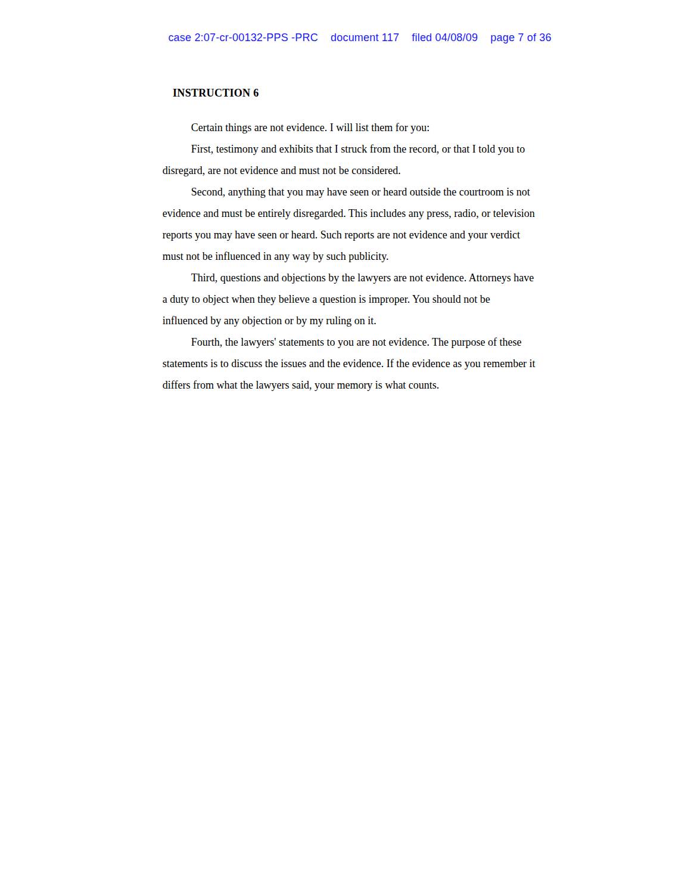case 2:07-cr-00132-PPS -PRC document 117 filed 04/08/09 page 7 of 36
INSTRUCTION 6
Certain things are not evidence. I will list them for you:
First, testimony and exhibits that I struck from the record, or that I told you to disregard, are not evidence and must not be considered.
Second, anything that you may have seen or heard outside the courtroom is not evidence and must be entirely disregarded. This includes any press, radio, or television reports you may have seen or heard. Such reports are not evidence and your verdict must not be influenced in any way by such publicity.
Third, questions and objections by the lawyers are not evidence. Attorneys have a duty to object when they believe a question is improper. You should not be influenced by any objection or by my ruling on it.
Fourth, the lawyers' statements to you are not evidence. The purpose of these statements is to discuss the issues and the evidence. If the evidence as you remember it differs from what the lawyers said, your memory is what counts.